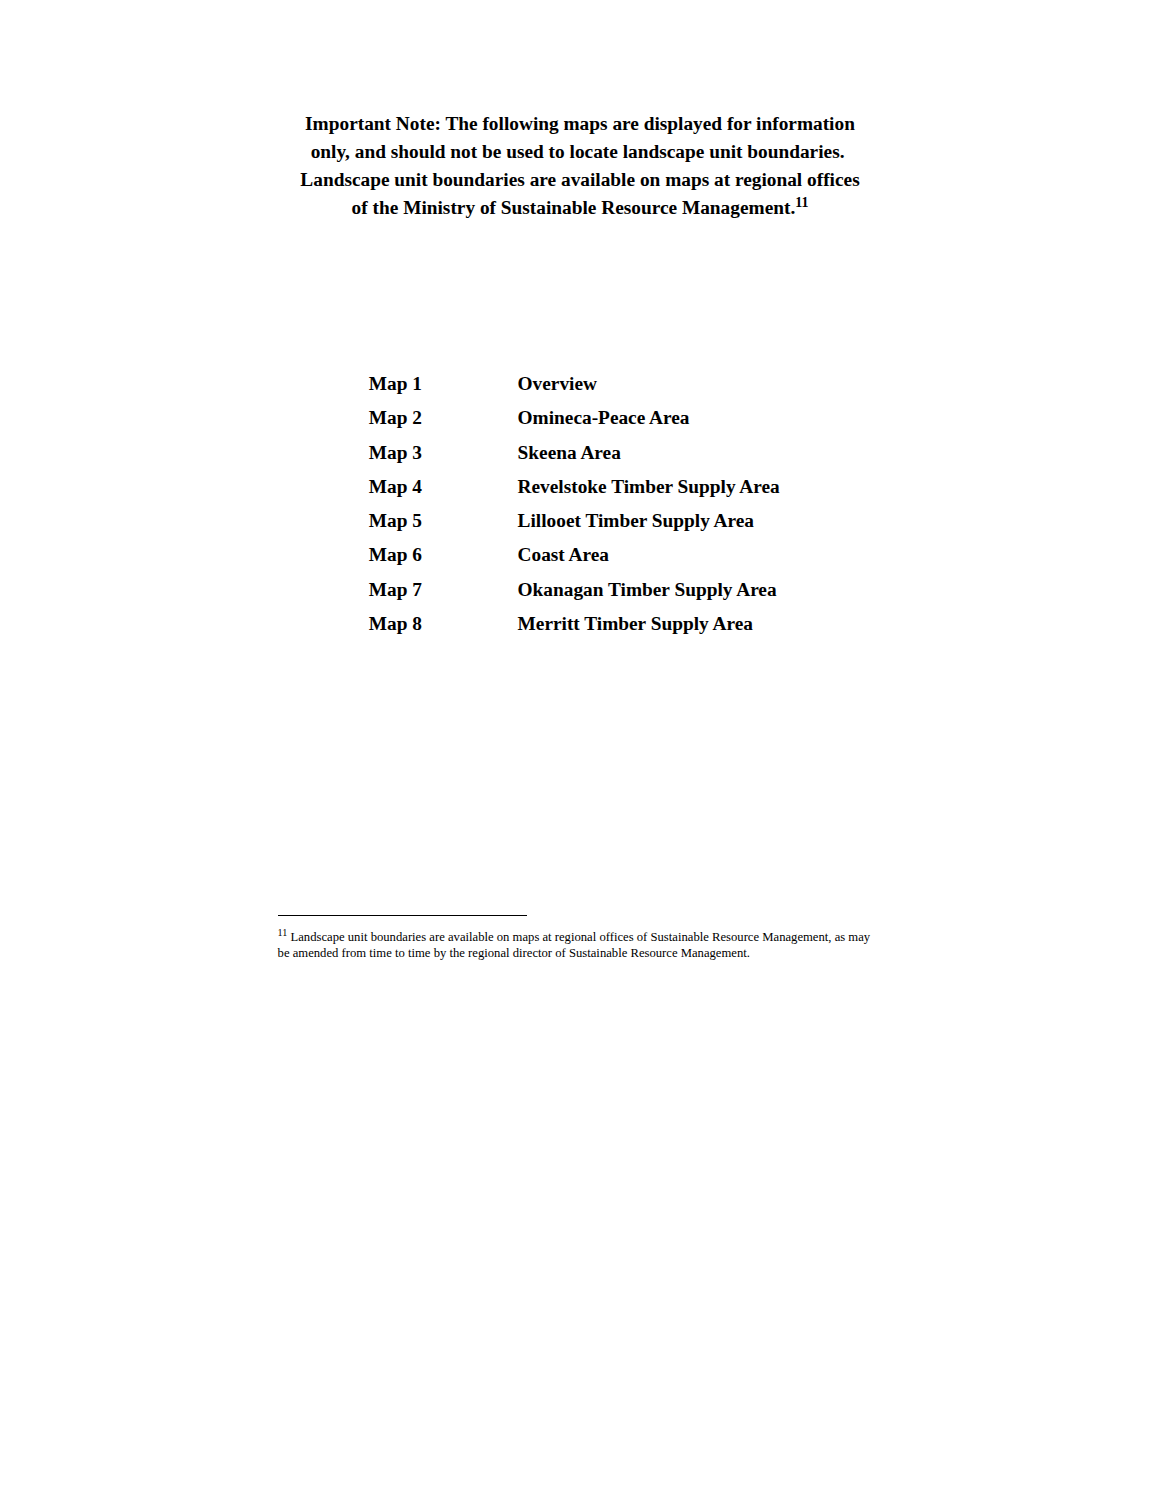Important Note: The following maps are displayed for information only, and should not be used to locate landscape unit boundaries. Landscape unit boundaries are available on maps at regional offices of the Ministry of Sustainable Resource Management.11
| Map 1 | Overview |
| Map 2 | Omineca-Peace Area |
| Map 3 | Skeena Area |
| Map 4 | Revelstoke Timber Supply Area |
| Map 5 | Lillooet Timber Supply Area |
| Map 6 | Coast Area |
| Map 7 | Okanagan Timber Supply Area |
| Map 8 | Merritt Timber Supply Area |
11 Landscape unit boundaries are available on maps at regional offices of Sustainable Resource Management, as may be amended from time to time by the regional director of Sustainable Resource Management.